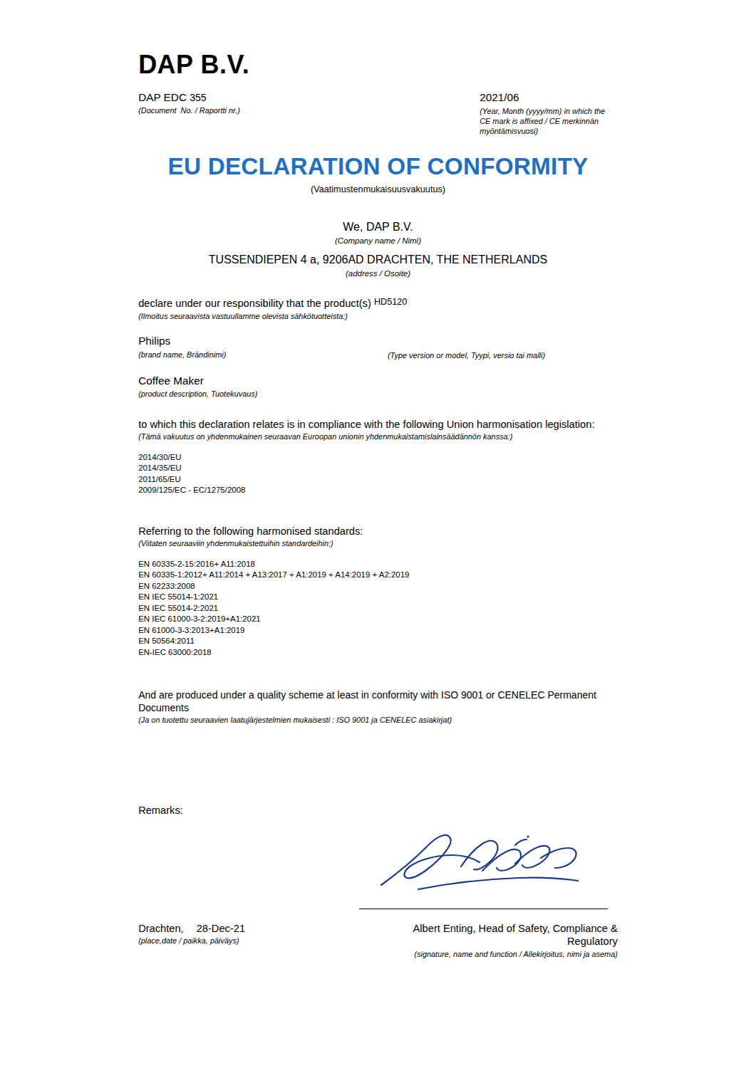DAP B.V.
DAP EDC 355
(Document No. / Raportti nr.)
2021/06
(Year, Month (yyyy/mm) in which the CE mark is affixed / CE merkinnän myöntämisvuosi)
EU DECLARATION OF CONFORMITY
(Vaatimustenmukaisuusvakuutus)
We, DAP B.V.
(Company name / Nimi)
TUSSENDIEPEN 4 a, 9206AD DRACHTEN, THE NETHERLANDS
(address / Osoite)
declare under our responsibility that the product(s) HD5120
(Ilmoitus seuraavista vastuullamme olevista sähkötuotteista:)
Philips
(brand name, Brändinimi)
(Type version or model, Tyypi, versio tai malli)
Coffee Maker
(product description, Tuotekuvaus)
to which this declaration relates is in compliance with the following Union harmonisation legislation:
(Tämä vakuutus on yhdenmukainen seuraavan Euroopan unionin yhdenmukaistamislainsäädännön kanssa:)
2014/30/EU
2014/35/EU
2011/65/EU
2009/125/EC - EC/1275/2008
Referring to the following harmonised standards:
(Viitaten seuraaviin yhdenmukaistettuihin standardeihin:)
EN 60335-2-15:2016+ A11:2018
EN 60335-1:2012+ A11:2014 + A13:2017 + A1:2019 + A14:2019 + A2:2019
EN 62233:2008
EN IEC 55014-1:2021
EN IEC 55014-2:2021
EN IEC 61000-3-2:2019+A1:2021
EN 61000-3-3:2013+A1:2019
EN 50564:2011
EN-IEC 63000:2018
And are produced under a quality scheme at least in conformity with ISO 9001 or CENELEC Permanent Documents
(Ja on tuotettu seuraavien laatujärjestelmien mukaisesti : ISO 9001 ja CENELEC asiakirjat)
Remarks:
Drachten,28-Dec-21
(place,date / paikka, päiväys)
Albert Enting, Head of Safety, Compliance & Regulatory
(signature, name and function / Allekirjoitus, nimi ja asema)